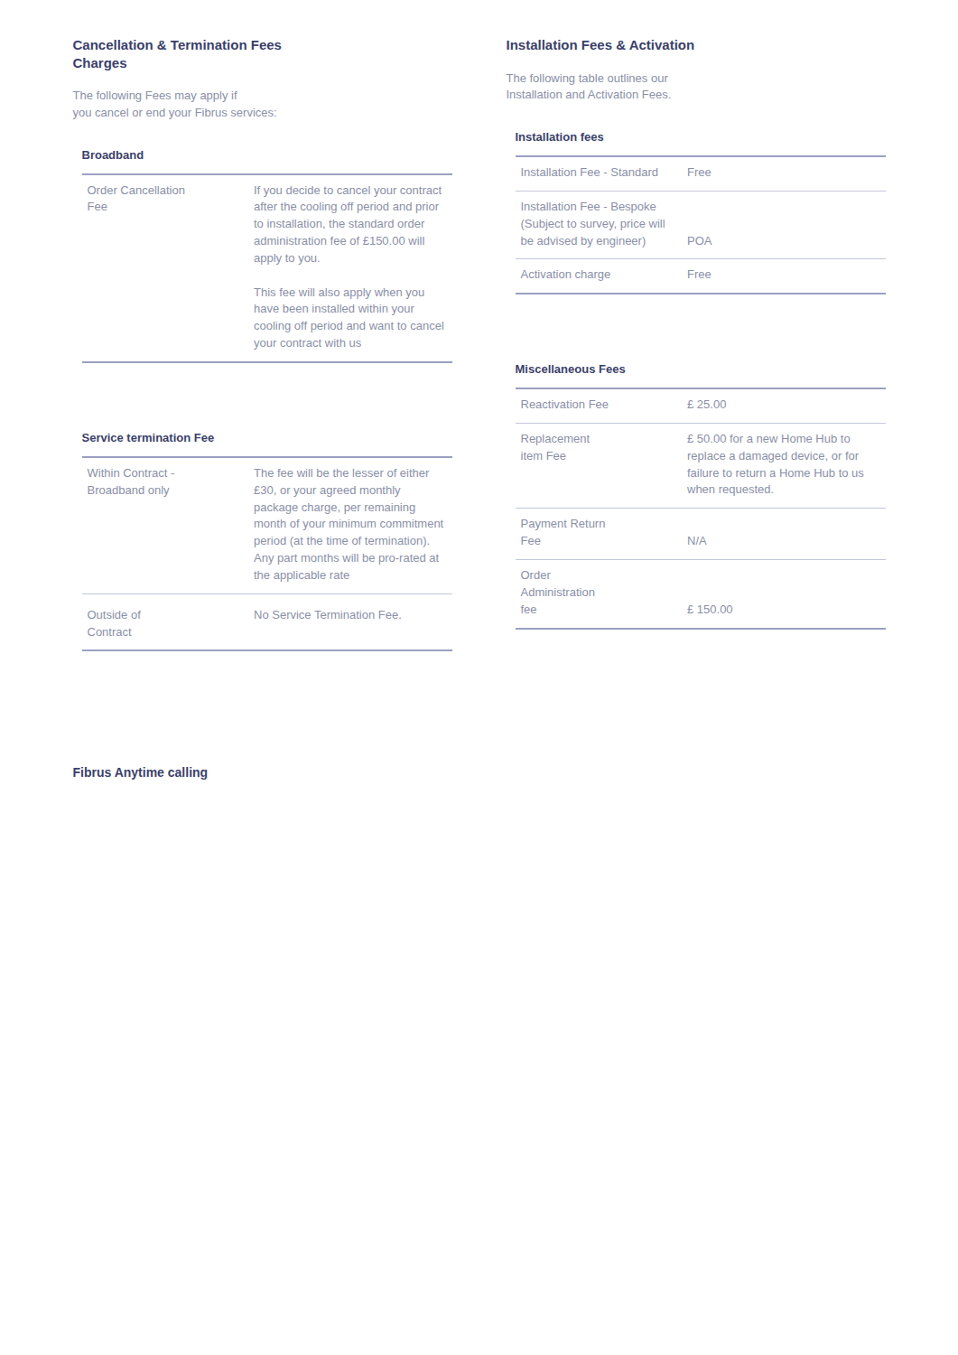Cancellation & Termination Fees
Charges
The following Fees may apply if
you cancel or end your Fibrus services:
Broadband
| Order Cancellation Fee | If you decide to cancel your contract after the cooling off period and prior to installation, the standard order administration fee of £150.00 will apply to you. This fee will also apply when you have been installed within your cooling off period and want to cancel your contract with us |
Service termination Fee
| Within Contract - Broadband only | The fee will be the lesser of either £30, or your agreed monthly package charge, per remaining month of your minimum commitment period (at the time of termination). Any part months will be pro-rated at the applicable rate |
| Outside of Contract | No Service Termination Fee. |
Installation Fees & Activation
The following table outlines our
Installation and Activation Fees.
Installation fees
| Installation Fee - Standard | Free |
| Installation Fee - Bespoke (Subject to survey, price will be advised by engineer) | POA |
| Activation charge | Free |
Miscellaneous Fees
| Reactivation Fee | £ 25.00 |
| Replacement item Fee | £ 50.00 for a new Home Hub to replace a damaged device, or for failure to return a Home Hub to us when requested. |
| Payment Return Fee | N/A |
| Order Administration fee | £ 150.00 |
Fibrus Anytime calling